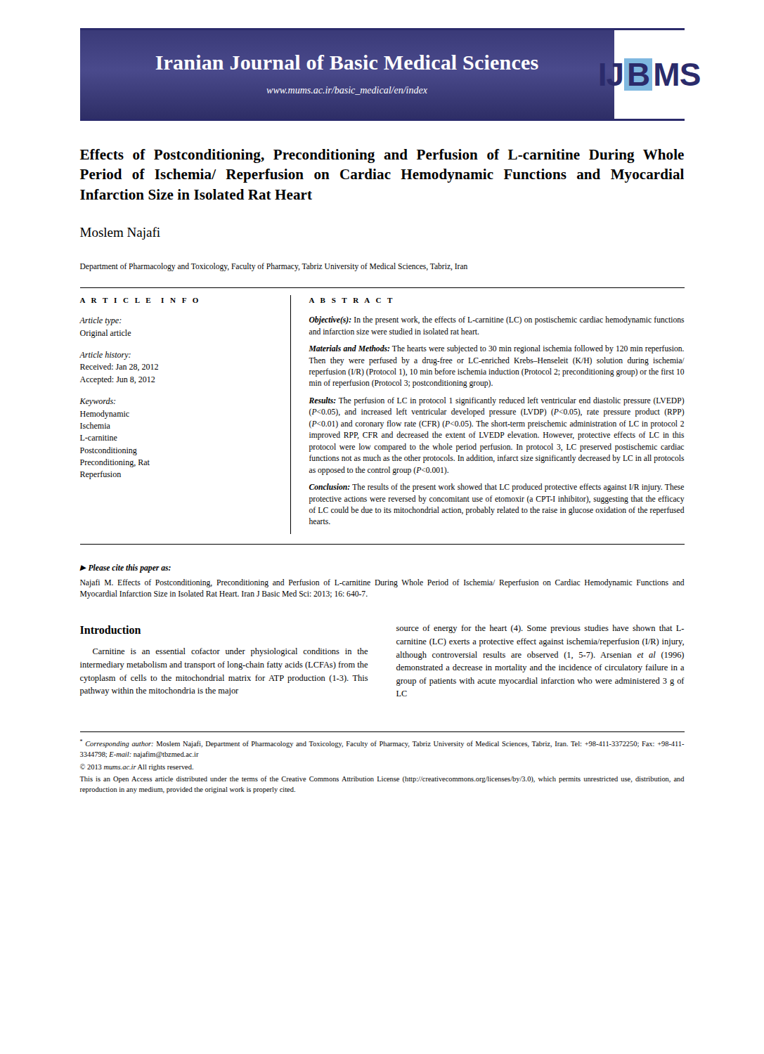Iranian Journal of Basic Medical Sciences
www.mums.ac.ir/basic_medical/en/index
IJ BMS
Effects of Postconditioning, Preconditioning and Perfusion of L-carnitine During Whole Period of Ischemia/ Reperfusion on Cardiac Hemodynamic Functions and Myocardial Infarction Size in Isolated Rat Heart
Moslem Najafi
Department of Pharmacology and Toxicology, Faculty of Pharmacy, Tabriz University of Medical Sciences, Tabriz, Iran
A R T I C L E I N F O
Article type:
Original article
Article history:
Received: Jan 28, 2012
Accepted: Jun 8, 2012
Keywords:
Hemodynamic
Ischemia
L-carnitine
Postconditioning
Preconditioning, Rat
Reperfusion
A B S T R A C T
Objective(s): In the present work, the effects of L-carnitine (LC) on postischemic cardiac hemodynamic functions and infarction size were studied in isolated rat heart.
Materials and Methods: The hearts were subjected to 30 min regional ischemia followed by 120 min reperfusion. Then they were perfused by a drug-free or LC-enriched Krebs–Henseleit (K/H) solution during ischemia/ reperfusion (I/R) (Protocol 1), 10 min before ischemia induction (Protocol 2; preconditioning group) or the first 10 min of reperfusion (Protocol 3; postconditioning group).
Results: The perfusion of LC in protocol 1 significantly reduced left ventricular end diastolic pressure (LVEDP) (P<0.05), and increased left ventricular developed pressure (LVDP) (P<0.05), rate pressure product (RPP) (P<0.01) and coronary flow rate (CFR) (P<0.05). The short-term preischemic administration of LC in protocol 2 improved RPP, CFR and decreased the extent of LVEDP elevation. However, protective effects of LC in this protocol were low compared to the whole period perfusion. In protocol 3, LC preserved postischemic cardiac functions not as much as the other protocols. In addition, infarct size significantly decreased by LC in all protocols as opposed to the control group (P<0.001).
Conclusion: The results of the present work showed that LC produced protective effects against I/R injury. These protective actions were reversed by concomitant use of etomoxir (a CPT-I inhibitor), suggesting that the efficacy of LC could be due to its mitochondrial action, probably related to the raise in glucose oxidation of the reperfused hearts.
▶Please cite this paper as:
Najafi M. Effects of Postconditioning, Preconditioning and Perfusion of L-carnitine During Whole Period of Ischemia/ Reperfusion on Cardiac Hemodynamic Functions and Myocardial Infarction Size in Isolated Rat Heart. Iran J Basic Med Sci: 2013; 16: 640-7.
Introduction
Carnitine is an essential cofactor under physiological conditions in the intermediary metabolism and transport of long-chain fatty acids (LCFAs) from the cytoplasm of cells to the mitochondrial matrix for ATP production (1-3). This pathway within the mitochondria is the major
source of energy for the heart (4). Some previous studies have shown that L-carnitine (LC) exerts a protective effect against ischemia/reperfusion (I/R) injury, although controversial results are observed (1, 5-7). Arsenian et al (1996) demonstrated a decrease in mortality and the incidence of circulatory failure in a group of patients with acute myocardial infarction who were administered 3 g of LC
* Corresponding author: Moslem Najafi, Department of Pharmacology and Toxicology, Faculty of Pharmacy, Tabriz University of Medical Sciences, Tabriz, Iran. Tel: +98-411-3372250; Fax: +98-411-3344798; E-mail: najafim@tbzmed.ac.ir
© 2013 mums.ac.ir All rights reserved.
This is an Open Access article distributed under the terms of the Creative Commons Attribution License (http://creativecommons.org/licenses/by/3.0), which permits unrestricted use, distribution, and reproduction in any medium, provided the original work is properly cited.